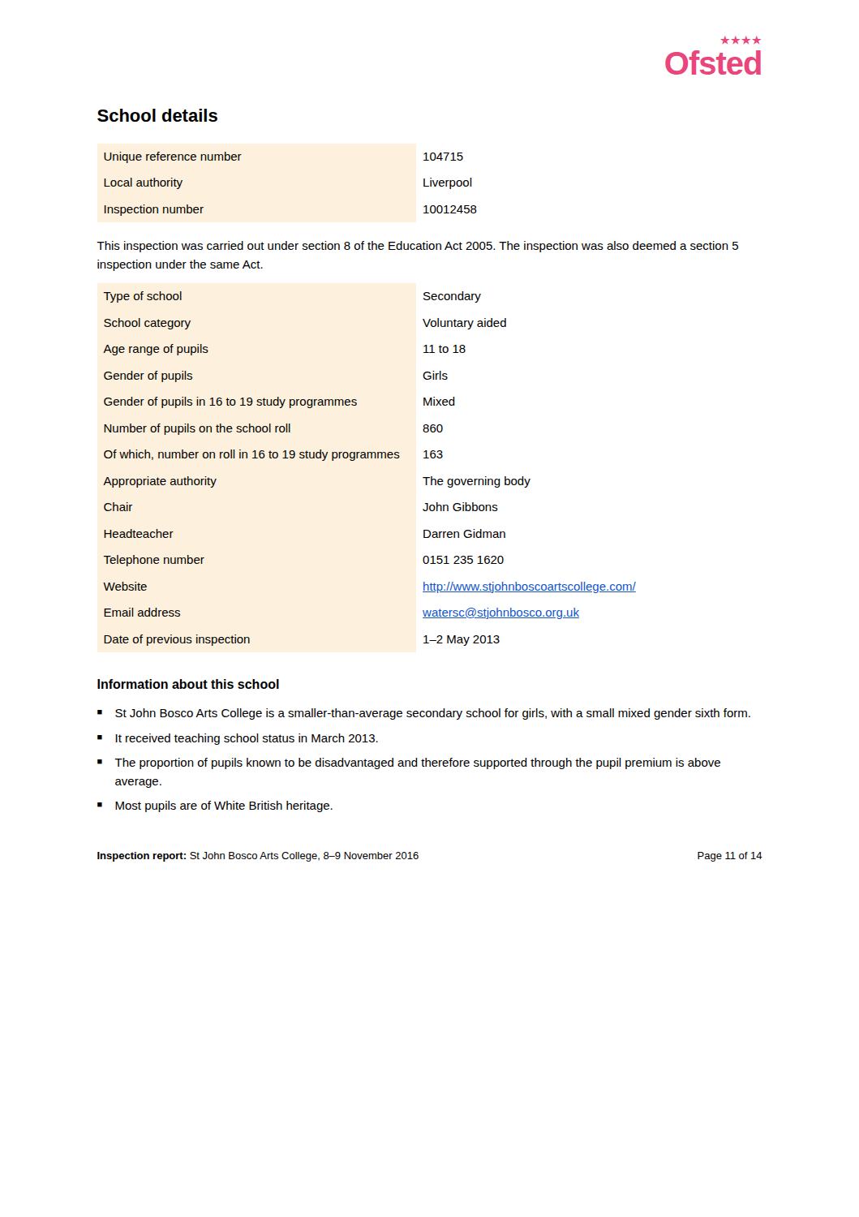★★★★
Ofsted
School details
| Unique reference number | 104715 |
| Local authority | Liverpool |
| Inspection number | 10012458 |
This inspection was carried out under section 8 of the Education Act 2005. The inspection was also deemed a section 5 inspection under the same Act.
| Type of school | Secondary |
| School category | Voluntary aided |
| Age range of pupils | 11 to 18 |
| Gender of pupils | Girls |
| Gender of pupils in 16 to 19 study programmes | Mixed |
| Number of pupils on the school roll | 860 |
| Of which, number on roll in 16 to 19 study programmes | 163 |
| Appropriate authority | The governing body |
| Chair | John Gibbons |
| Headteacher | Darren Gidman |
| Telephone number | 0151 235 1620 |
| Website | http://www.stjohnboscoartscollege.com/ |
| Email address | watersc@stjohnbosco.org.uk |
| Date of previous inspection | 1–2 May 2013 |
Information about this school
St John Bosco Arts College is a smaller-than-average secondary school for girls, with a small mixed gender sixth form.
It received teaching school status in March 2013.
The proportion of pupils known to be disadvantaged and therefore supported through the pupil premium is above average.
Most pupils are of White British heritage.
Inspection report: St John Bosco Arts College, 8–9 November 2016
Page 11 of 14